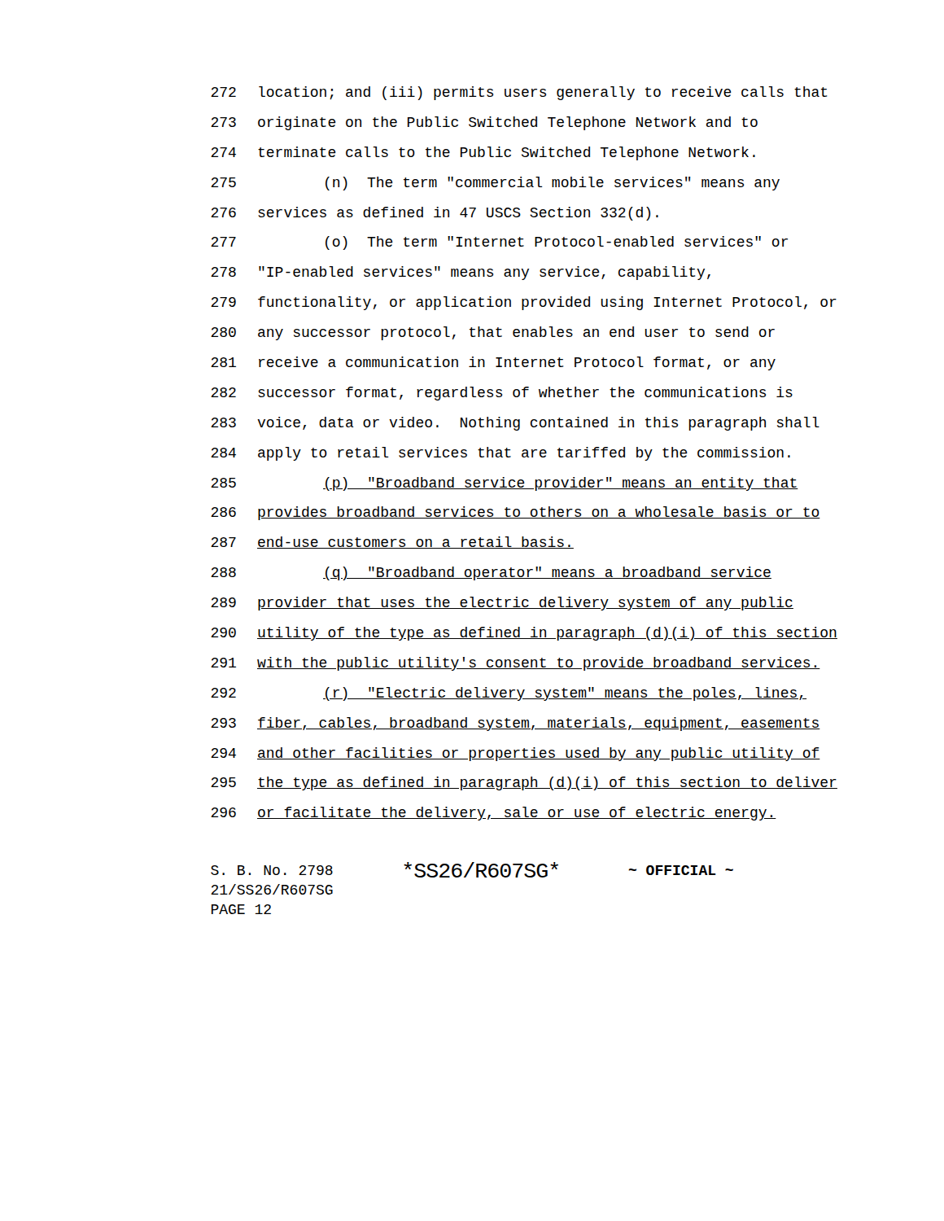272 location; and (iii) permits users generally to receive calls that
273 originate on the Public Switched Telephone Network and to
274 terminate calls to the Public Switched Telephone Network.
275 (n) The term "commercial mobile services" means any
276 services as defined in 47 USCS Section 332(d).
277 (o) The term "Internet Protocol-enabled services" or
278"IP-enabled services" means any service, capability,
279 functionality, or application provided using Internet Protocol, or
280 any successor protocol, that enables an end user to send or
281 receive a communication in Internet Protocol format, or any
282 successor format, regardless of whether the communications is
283 voice, data or video. Nothing contained in this paragraph shall
284 apply to retail services that are tariffed by the commission.
285 (p) "Broadband service provider" means an entity that
286 provides broadband services to others on a wholesale basis or to
287 end-use customers on a retail basis.
288 (q) "Broadband operator" means a broadband service
289 provider that uses the electric delivery system of any public
290 utility of the type as defined in paragraph (d)(i) of this section
291 with the public utility's consent to provide broadband services.
292 (r) "Electric delivery system" means the poles, lines,
293 fiber, cables, broadband system, materials, equipment, easements
294 and other facilities or properties used by any public utility of
295 the type as defined in paragraph (d)(i) of this section to deliver
296 or facilitate the delivery, sale or use of electric energy.
S. B. No. 2798 21/SS26/R607SG PAGE 12
*SS26/R607SG*
~ OFFICIAL ~